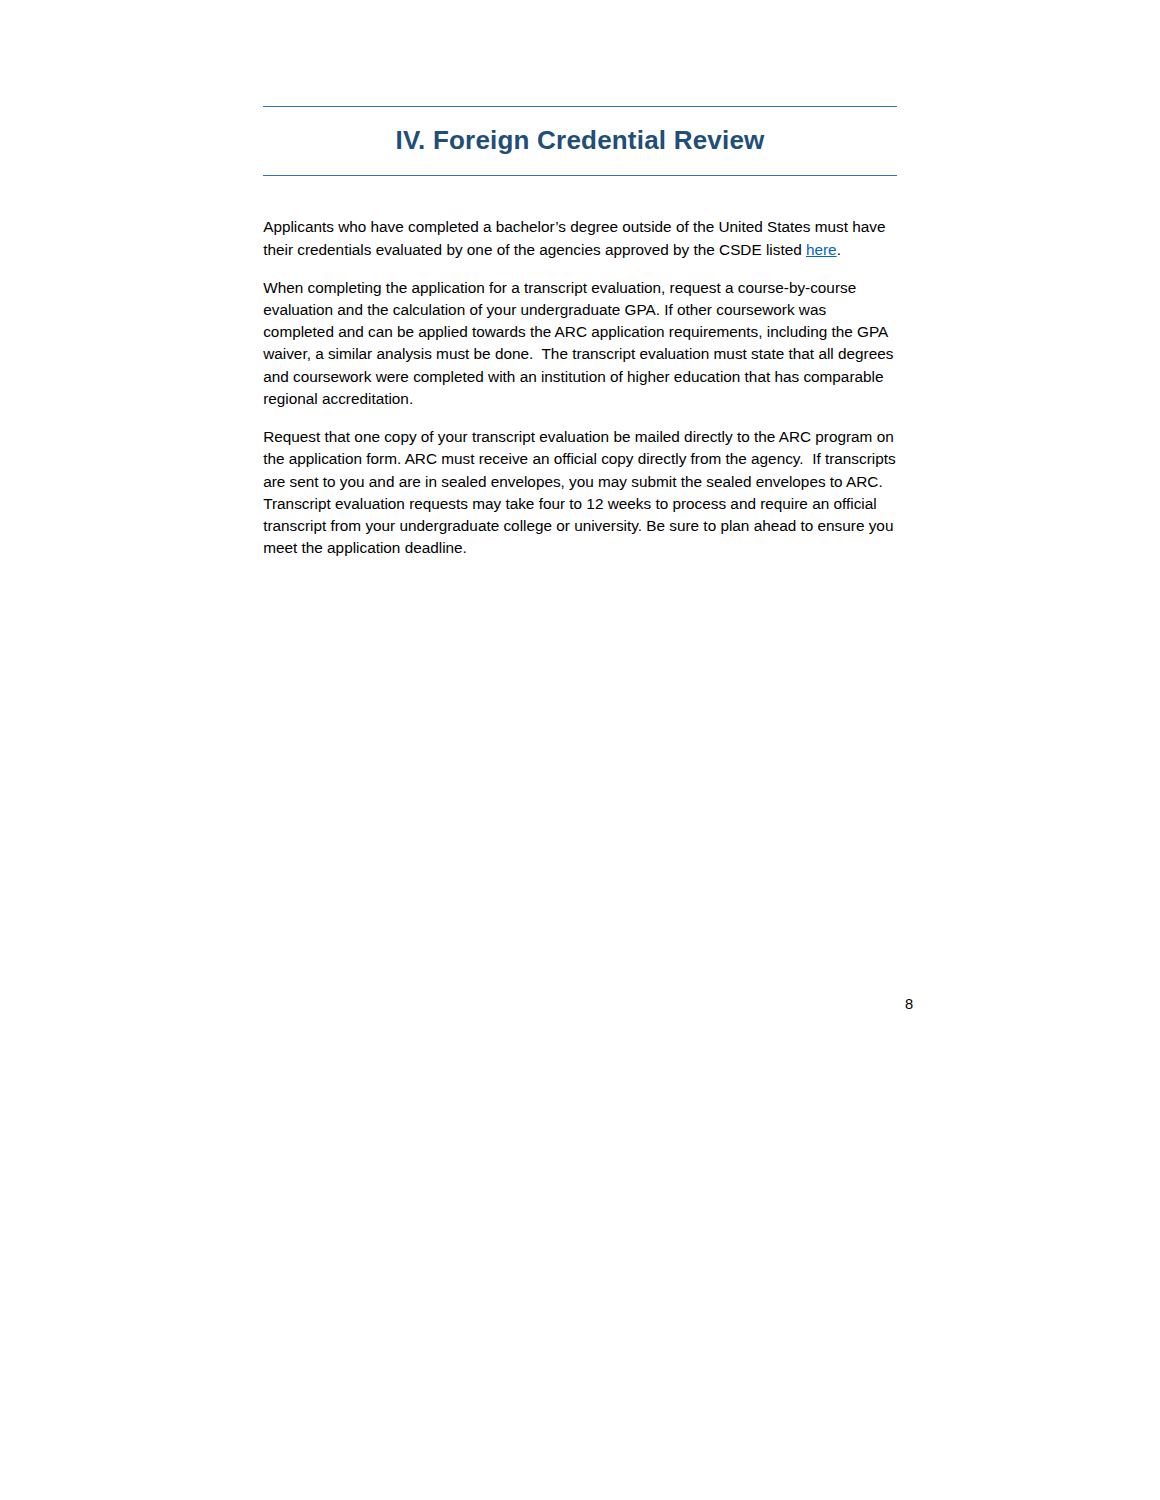IV. Foreign Credential Review
Applicants who have completed a bachelor’s degree outside of the United States must have their credentials evaluated by one of the agencies approved by the CSDE listed here.
When completing the application for a transcript evaluation, request a course-by-course evaluation and the calculation of your undergraduate GPA. If other coursework was completed and can be applied towards the ARC application requirements, including the GPA waiver, a similar analysis must be done. The transcript evaluation must state that all degrees and coursework were completed with an institution of higher education that has comparable regional accreditation.
Request that one copy of your transcript evaluation be mailed directly to the ARC program on the application form. ARC must receive an official copy directly from the agency. If transcripts are sent to you and are in sealed envelopes, you may submit the sealed envelopes to ARC. Transcript evaluation requests may take four to 12 weeks to process and require an official transcript from your undergraduate college or university. Be sure to plan ahead to ensure you meet the application deadline.
8